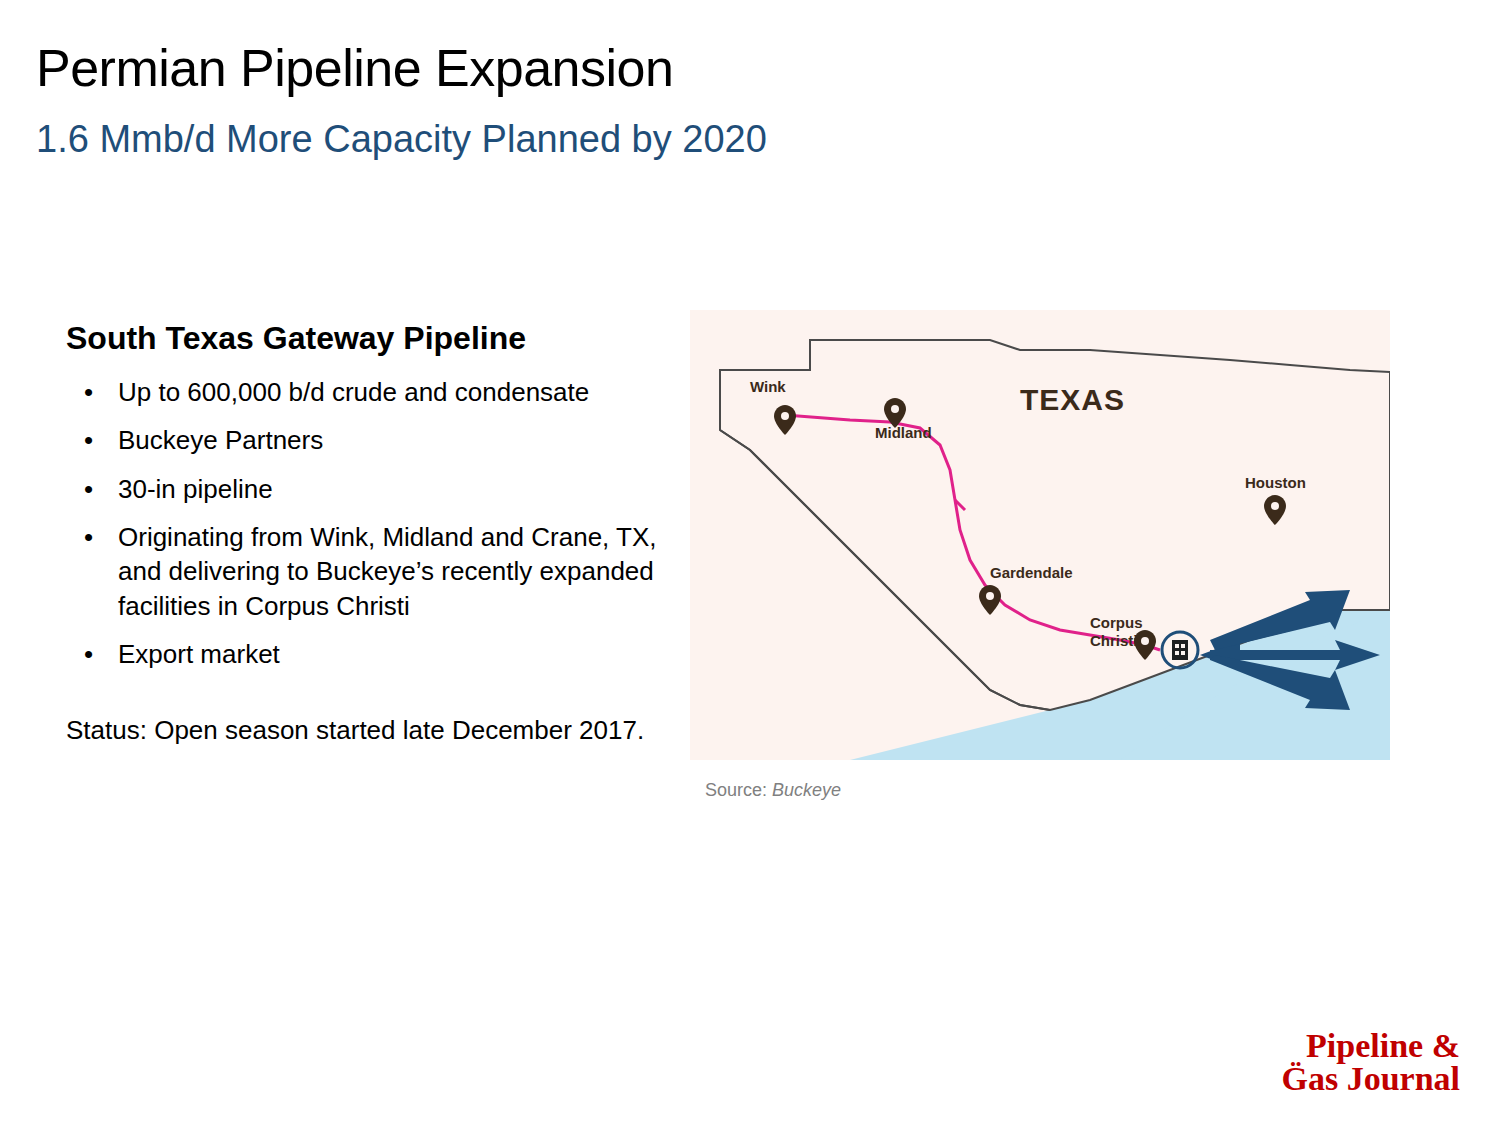Permian Pipeline Expansion
1.6 Mmb/d More Capacity Planned by 2020
South Texas Gateway Pipeline
Up to 600,000 b/d crude and condensate
Buckeye Partners
30-in pipeline
Originating from Wink, Midland and Crane, TX, and delivering to Buckeye’s recently expanded facilities in Corpus Christi
Export market
Status: Open season started late December 2017.
Wink Midland Houston Gardendale Corpus Christi TEXAS
Source: Buckeye
Pipeline &
G̈as Journal